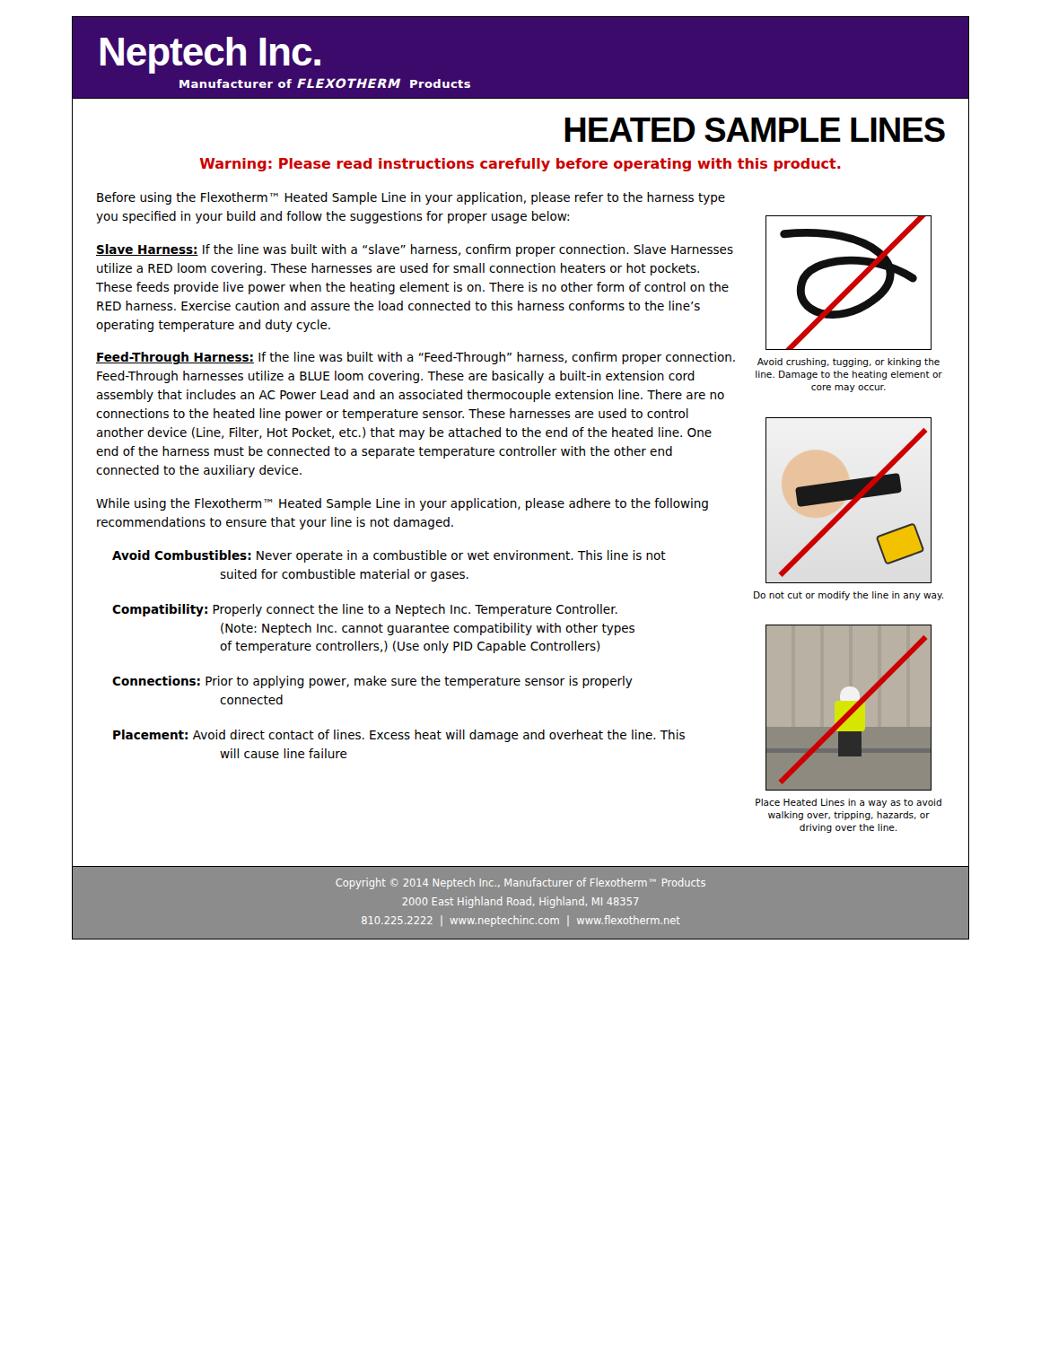Neptech Inc.
Manufacturer of FLEXOTHERM Products
HEATED SAMPLE LINES
Warning: Please read instructions carefully before operating with this product.
Before using the Flexotherm™ Heated Sample Line in your application, please refer to the harness type you specified in your build and follow the suggestions for proper usage below:
Slave Harness: If the line was built with a “slave” harness, confirm proper connection. Slave Harnesses utilize a RED loom covering. These harnesses are used for small connection heaters or hot pockets. These feeds provide live power when the heating element is on. There is no other form of control on the RED harness. Exercise caution and assure the load connected to this harness conforms to the line’s operating temperature and duty cycle.
Feed-Through Harness: If the line was built with a “Feed-Through” harness, confirm proper connection. Feed-Through harnesses utilize a BLUE loom covering. These are basically a built-in extension cord assembly that includes an AC Power Lead and an associated thermocouple extension line. There are no connections to the heated line power or temperature sensor. These harnesses are used to control another device (Line, Filter, Hot Pocket, etc.) that may be attached to the end of the heated line. One end of the harness must be connected to a separate temperature controller with the other end connected to the auxiliary device.
While using the Flexotherm™ Heated Sample Line in your application, please adhere to the following recommendations to ensure that your line is not damaged.
Avoid Combustibles: Never operate in a combustible or wet environment. This line is not suited for combustible material or gases.
Compatibility: Properly connect the line to a Neptech Inc. Temperature Controller. (Note: Neptech Inc. cannot guarantee compatibility with other types of temperature controllers,) (Use only PID Capable Controllers)
Connections: Prior to applying power, make sure the temperature sensor is properly connected
Placement: Avoid direct contact of lines. Excess heat will damage and overheat the line. This will cause line failure
Avoid crushing, tugging, or kinking the line. Damage to the heating element or core may occur.
Do not cut or modify the line in any way.
Place Heated Lines in a way as to avoid walking over, tripping, hazards, or driving over the line.
Copyright © 2014 Neptech Inc., Manufacturer of Flexotherm™ Products
2000 East Highland Road, Highland, MI 48357
810.225.2222 | www.neptechinc.com | www.flexotherm.net